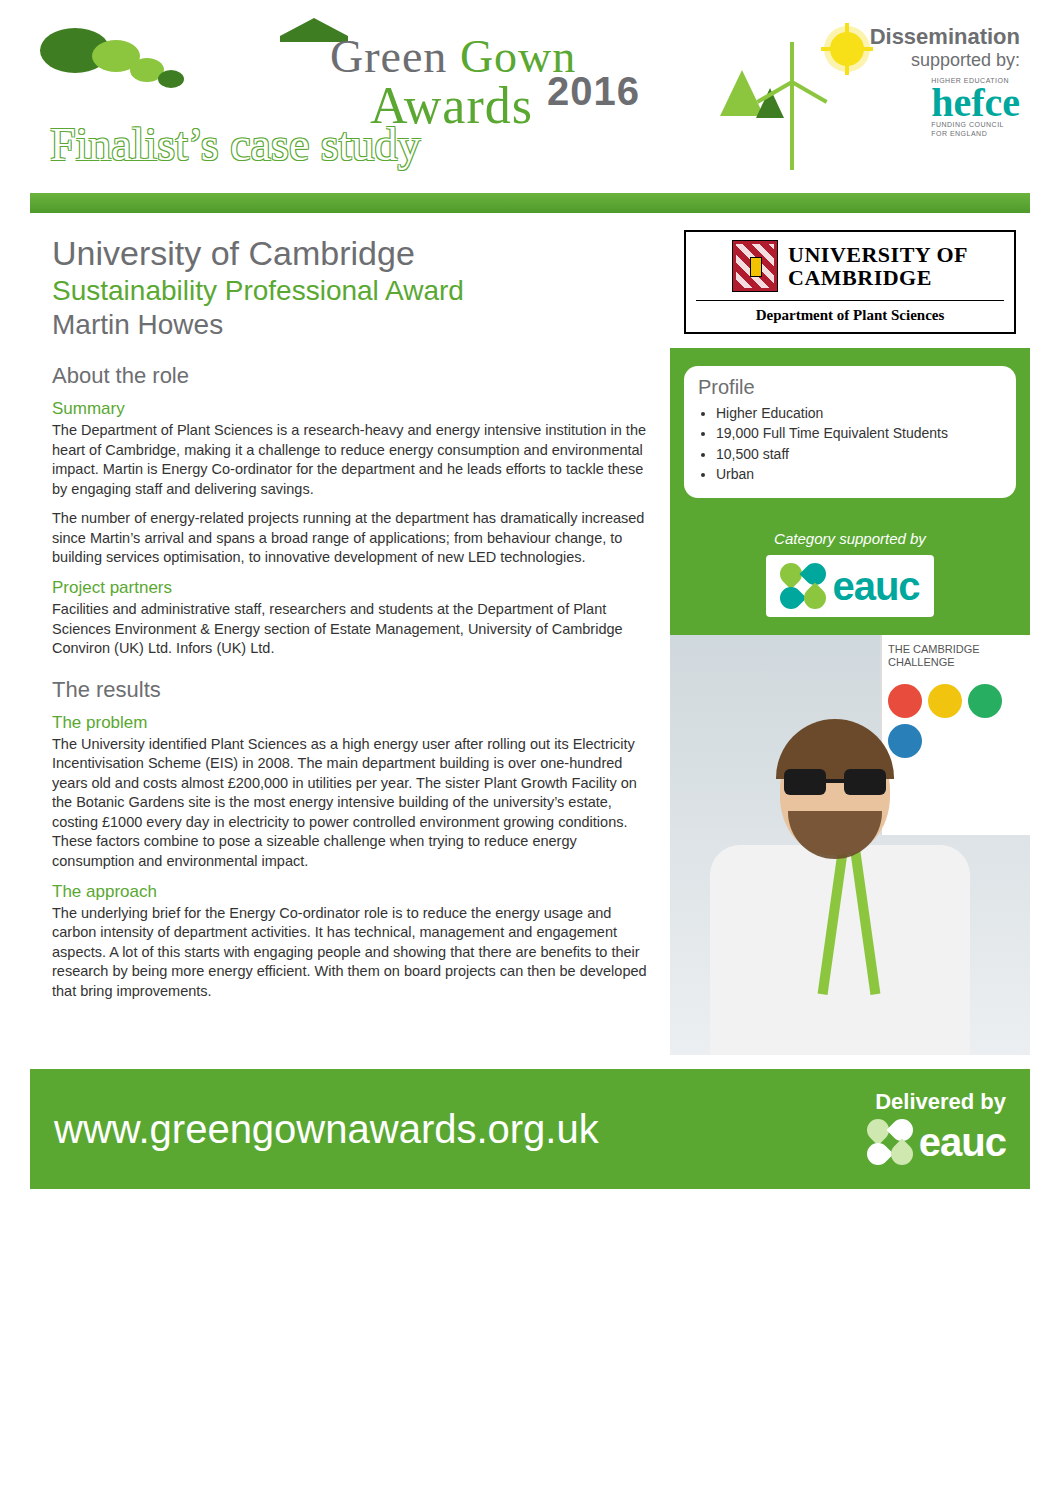Green Gown Awards 2016
Finalist’s case study
Dissemination
supported by:
Higher Education
hefce
Funding Council
for England
University of Cambridge
Sustainability Professional Award
Martin Howes
About the role
Summary
The Department of Plant Sciences is a research-heavy and energy intensive institution in the heart of Cambridge, making it a challenge to reduce energy consumption and environmental impact. Martin is Energy Co-ordinator for the department and he leads efforts to tackle these by engaging staff and delivering savings.
The number of energy-related projects running at the department has dramatically increased since Martin’s arrival and spans a broad range of applications; from behaviour change, to building services optimisation, to innovative development of new LED technologies.
Project partners
Facilities and administrative staff, researchers and students at the Department of Plant Sciences Environment & Energy section of Estate Management, University of Cambridge Conviron (UK) Ltd. Infors (UK) Ltd.
The results
The problem
The University identified Plant Sciences as a high energy user after rolling out its Electricity Incentivisation Scheme (EIS) in 2008. The main department building is over one-hundred years old and costs almost £200,000 in utilities per year. The sister Plant Growth Facility on the Botanic Gardens site is the most energy intensive building of the university’s estate, costing £1000 every day in electricity to power controlled environment growing conditions. These factors combine to pose a sizeable challenge when trying to reduce energy consumption and environmental impact.
The approach
The underlying brief for the Energy Co-ordinator role is to reduce the energy usage and carbon intensity of department activities. It has technical, management and engagement aspects. A lot of this starts with engaging people and showing that there are benefits to their research by being more energy efficient. With them on board projects can then be developed that bring improvements.
UNIVERSITY OF
CAMBRIDGE
Department of Plant Sciences
Profile
Higher Education
19,000 Full Time Equivalent Students
10,500 staff
Urban
Category supported by
eauc
THE CAMBRIDGE
CHALLENGE
www.greengownawards.org.uk
Delivered by
eauc